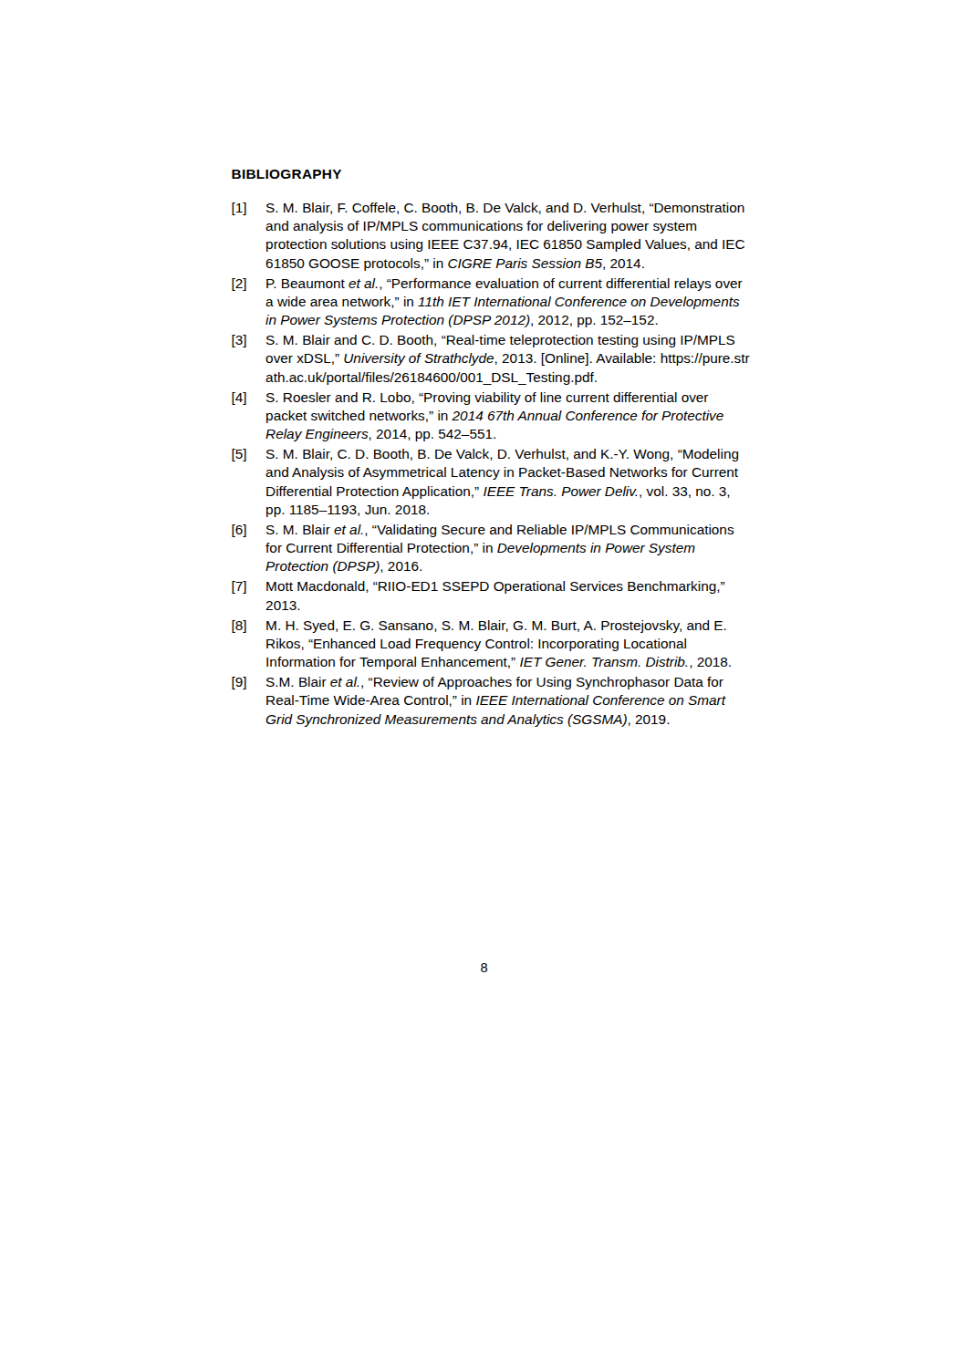BIBLIOGRAPHY
[1] S. M. Blair, F. Coffele, C. Booth, B. De Valck, and D. Verhulst, “Demonstration and analysis of IP/MPLS communications for delivering power system protection solutions using IEEE C37.94, IEC 61850 Sampled Values, and IEC 61850 GOOSE protocols,” in CIGRE Paris Session B5, 2014.
[2] P. Beaumont et al., “Performance evaluation of current differential relays over a wide area network,” in 11th IET International Conference on Developments in Power Systems Protection (DPSP 2012), 2012, pp. 152–152.
[3] S. M. Blair and C. D. Booth, “Real-time teleprotection testing using IP/MPLS over xDSL,” University of Strathclyde, 2013. [Online]. Available: https://pure.strath.ac.uk/portal/files/26184600/001_DSL_Testing.pdf.
[4] S. Roesler and R. Lobo, “Proving viability of line current differential over packet switched networks,” in 2014 67th Annual Conference for Protective Relay Engineers, 2014, pp. 542–551.
[5] S. M. Blair, C. D. Booth, B. De Valck, D. Verhulst, and K.-Y. Wong, “Modeling and Analysis of Asymmetrical Latency in Packet-Based Networks for Current Differential Protection Application,” IEEE Trans. Power Deliv., vol. 33, no. 3, pp. 1185–1193, Jun. 2018.
[6] S. M. Blair et al., “Validating Secure and Reliable IP/MPLS Communications for Current Differential Protection,” in Developments in Power System Protection (DPSP), 2016.
[7] Mott Macdonald, “RIIO-ED1 SSEPD Operational Services Benchmarking,” 2013.
[8] M. H. Syed, E. G. Sansano, S. M. Blair, G. M. Burt, A. Prostejovsky, and E. Rikos, “Enhanced Load Frequency Control: Incorporating Locational Information for Temporal Enhancement,” IET Gener. Transm. Distrib., 2018.
[9] S.M. Blair et al., “Review of Approaches for Using Synchrophasor Data for Real-Time Wide-Area Control,” in IEEE International Conference on Smart Grid Synchronized Measurements and Analytics (SGSMA), 2019.
8